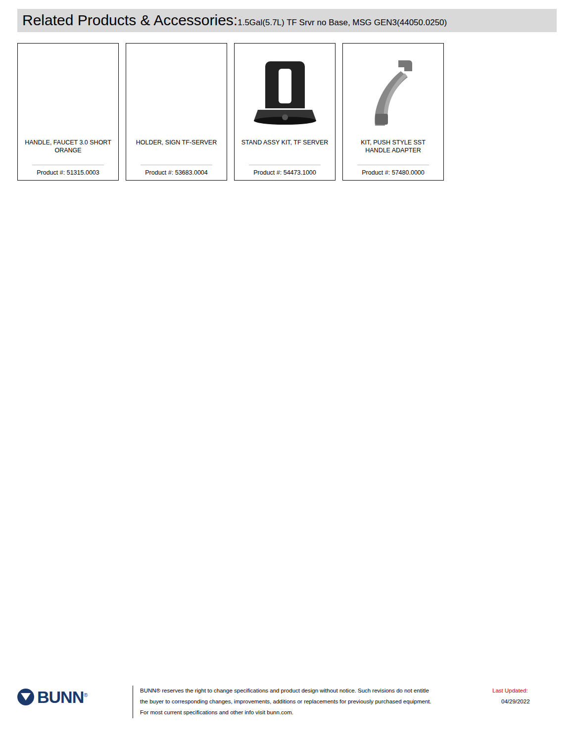Related Products & Accessories:1.5Gal(5.7L) TF Srvr no Base, MSG GEN3(44050.0250)
HANDLE, FAUCET 3.0 SHORT ORANGE
Product #: 51315.0003
HOLDER, SIGN TF-SERVER
Product #: 53683.0004
STAND ASSY KIT, TF SERVER
Product #: 54473.1000
KIT, PUSH STYLE SST HANDLE ADAPTER
Product #: 57480.0000
BUNN®
BUNN® reserves the right to change specifications and product design without notice. Such revisions do not entitle
the buyer to corresponding changes, improvements, additions or replacements for previously purchased equipment.
For most current specifications and other info visit bunn.com.
Last Updated:
04/29/2022